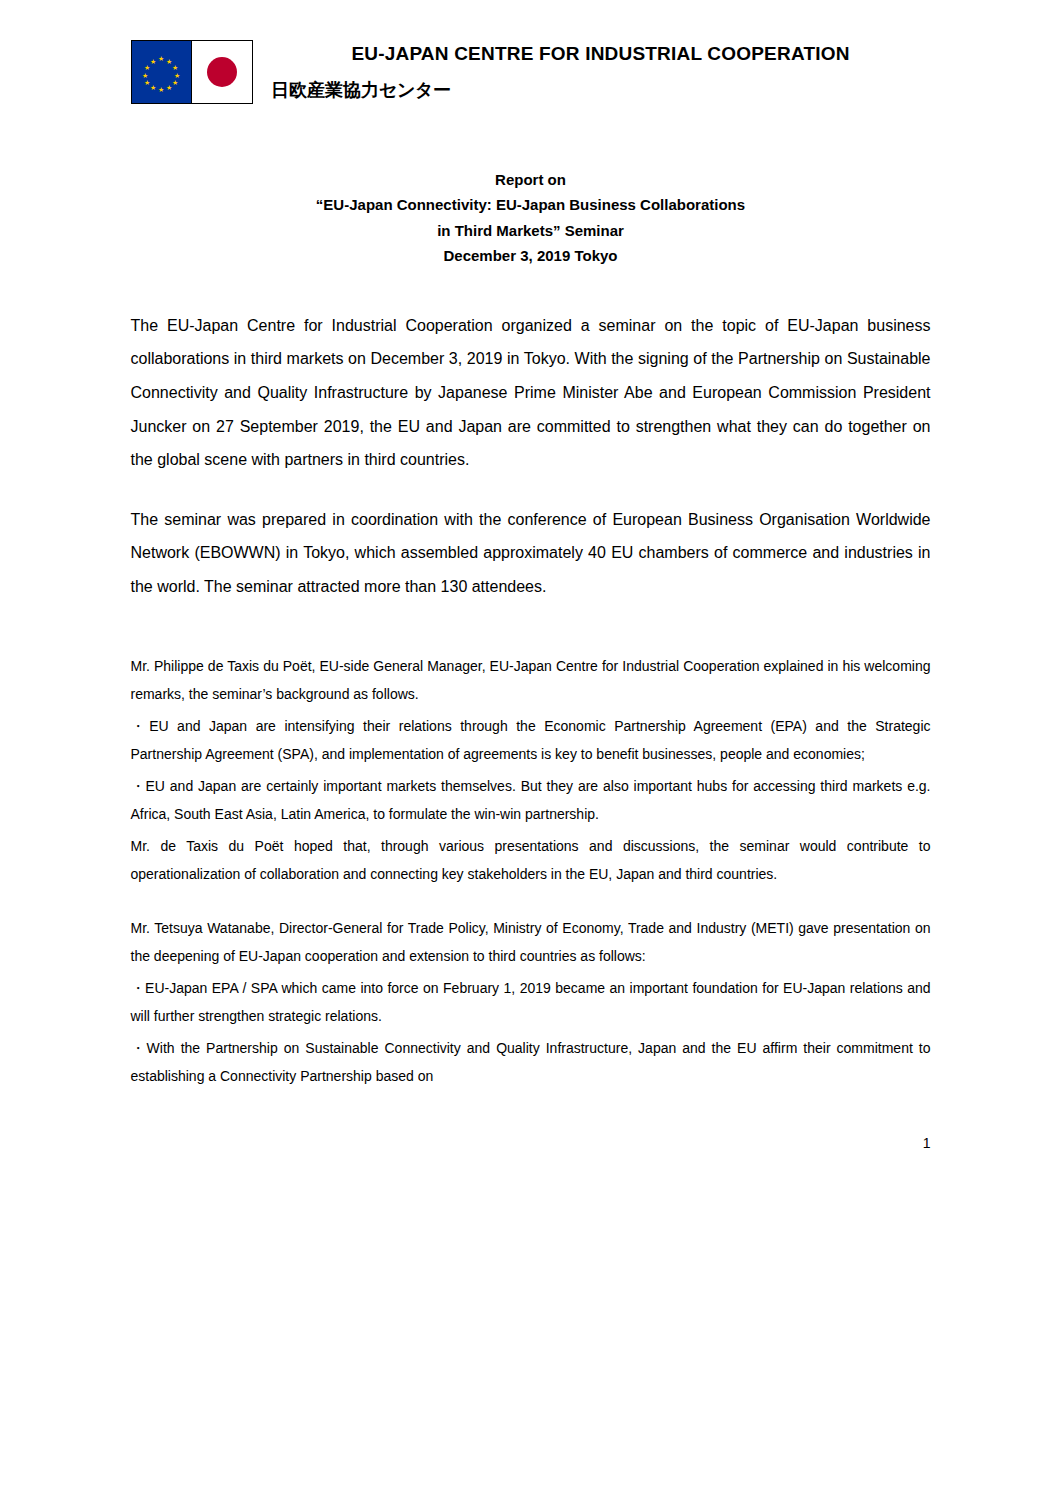★ ★ ★ ★ ★ ★ ★ ★ ★ ★ ★ ★
EU-JAPAN CENTRE FOR INDUSTRIAL COOPERATION
日欧産業協力センター
Report on “EU-Japan Connectivity: EU-Japan Business Collaborations in Third Markets” Seminar December 3, 2019 Tokyo
The EU-Japan Centre for Industrial Cooperation organized a seminar on the topic of EU-Japan business collaborations in third markets on December 3, 2019 in Tokyo. With the signing of the Partnership on Sustainable Connectivity and Quality Infrastructure by Japanese Prime Minister Abe and European Commission President Juncker on 27 September 2019, the EU and Japan are committed to strengthen what they can do together on the global scene with partners in third countries.
The seminar was prepared in coordination with the conference of European Business Organisation Worldwide Network (EBOWWN) in Tokyo, which assembled approximately 40 EU chambers of commerce and industries in the world. The seminar attracted more than 130 attendees.
Mr. Philippe de Taxis du Poët, EU-side General Manager, EU-Japan Centre for Industrial Cooperation explained in his welcoming remarks, the seminar’s background as follows.
・EU and Japan are intensifying their relations through the Economic Partnership Agreement (EPA) and the Strategic Partnership Agreement (SPA), and implementation of agreements is key to benefit businesses, people and economies;
・EU and Japan are certainly important markets themselves. But they are also important hubs for accessing third markets e.g. Africa, South East Asia, Latin America, to formulate the win-win partnership.
Mr. de Taxis du Poët hoped that, through various presentations and discussions, the seminar would contribute to operationalization of collaboration and connecting key stakeholders in the EU, Japan and third countries.
Mr. Tetsuya Watanabe, Director-General for Trade Policy, Ministry of Economy, Trade and Industry (METI) gave presentation on the deepening of EU-Japan cooperation and extension to third countries as follows:
・EU-Japan EPA / SPA which came into force on February 1, 2019 became an important foundation for EU-Japan relations and will further strengthen strategic relations.
・With the Partnership on Sustainable Connectivity and Quality Infrastructure, Japan and the EU affirm their commitment to establishing a Connectivity Partnership based on
1